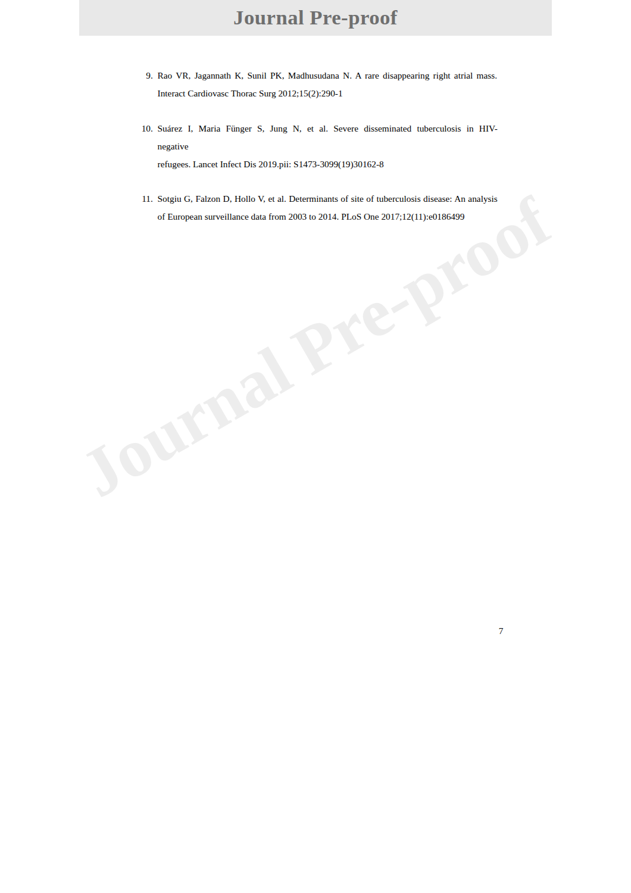Journal Pre-proof
Journal Pre-proof
Rao VR, Jagannath K, Sunil PK, Madhusudana N. A rare disappearing right atrial mass. Interact Cardiovasc Thorac Surg 2012;15(2):290-1
Suárez I, Maria Fünger S, Jung N, et al. Severe disseminated tuberculosis in HIV-negative refugees. Lancet Infect Dis 2019.pii: S1473-3099(19)30162-8
Sotgiu G, Falzon D, Hollo V, et al. Determinants of site of tuberculosis disease: An analysis of European surveillance data from 2003 to 2014. PLoS One 2017;12(11):e0186499
7